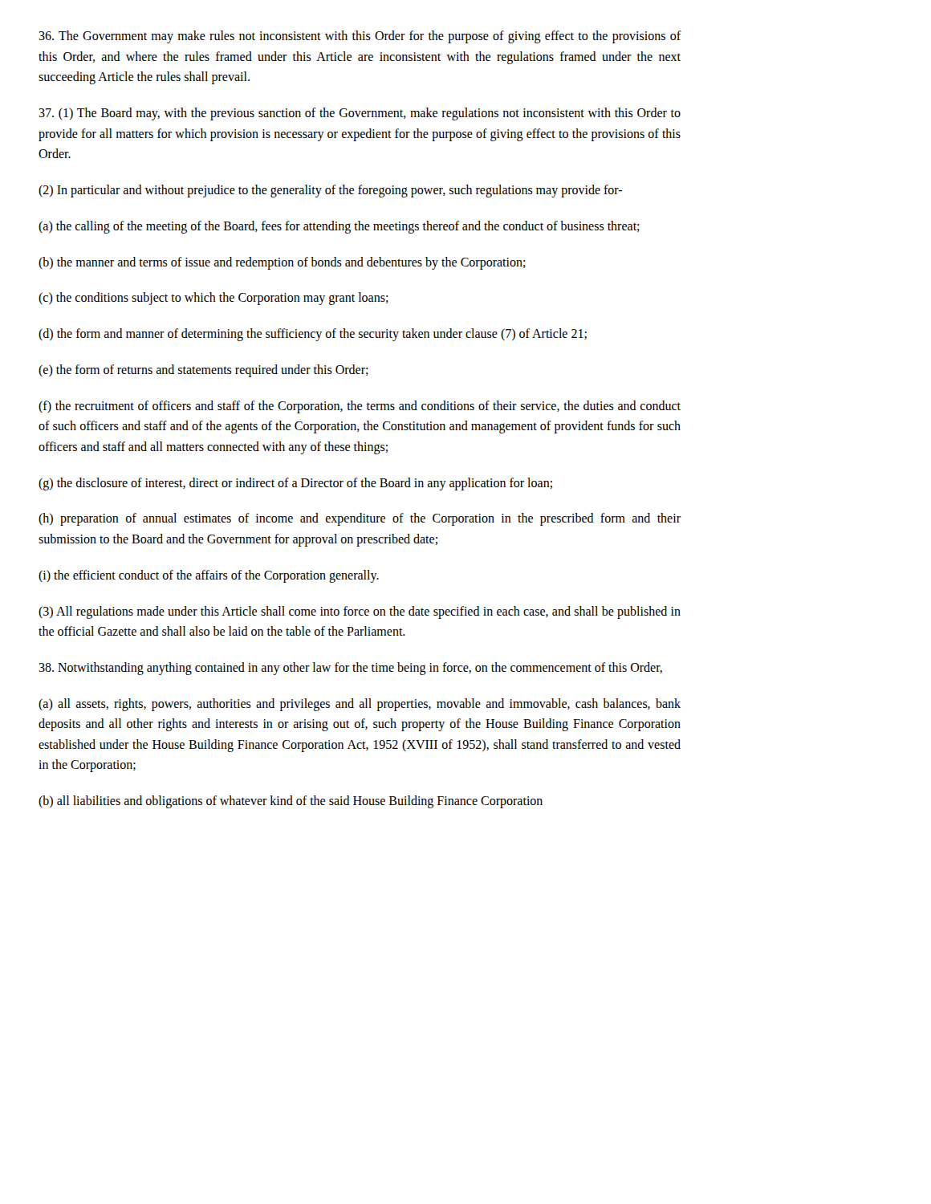36. The Government may make rules not inconsistent with this Order for the purpose of giving effect to the provisions of this Order, and where the rules framed under this Article are inconsistent with the regulations framed under the next succeeding Article the rules shall prevail.
37. (1) The Board may, with the previous sanction of the Government, make regulations not inconsistent with this Order to provide for all matters for which provision is necessary or expedient for the purpose of giving effect to the provisions of this Order.
(2) In particular and without prejudice to the generality of the foregoing power, such regulations may provide for-
(a) the calling of the meeting of the Board, fees for attending the meetings thereof and the conduct of business threat;
(b) the manner and terms of issue and redemption of bonds and debentures by the Corporation;
(c) the conditions subject to which the Corporation may grant loans;
(d) the form and manner of determining the sufficiency of the security taken under clause (7) of Article 21;
(e) the form of returns and statements required under this Order;
(f) the recruitment of officers and staff of the Corporation, the terms and conditions of their service, the duties and conduct of such officers and staff and of the agents of the Corporation, the Constitution and management of provident funds for such officers and staff and all matters connected with any of these things;
(g) the disclosure of interest, direct or indirect of a Director of the Board in any application for loan;
(h) preparation of annual estimates of income and expenditure of the Corporation in the prescribed form and their submission to the Board and the Government for approval on prescribed date;
(i) the efficient conduct of the affairs of the Corporation generally.
(3) All regulations made under this Article shall come into force on the date specified in each case, and shall be published in the official Gazette and shall also be laid on the table of the Parliament.
38. Notwithstanding anything contained in any other law for the time being in force, on the commencement of this Order,
(a) all assets, rights, powers, authorities and privileges and all properties, movable and immovable, cash balances, bank deposits and all other rights and interests in or arising out of, such property of the House Building Finance Corporation established under the House Building Finance Corporation Act, 1952 (XVIII of 1952), shall stand transferred to and vested in the Corporation;
(b) all liabilities and obligations of whatever kind of the said House Building Finance Corporation